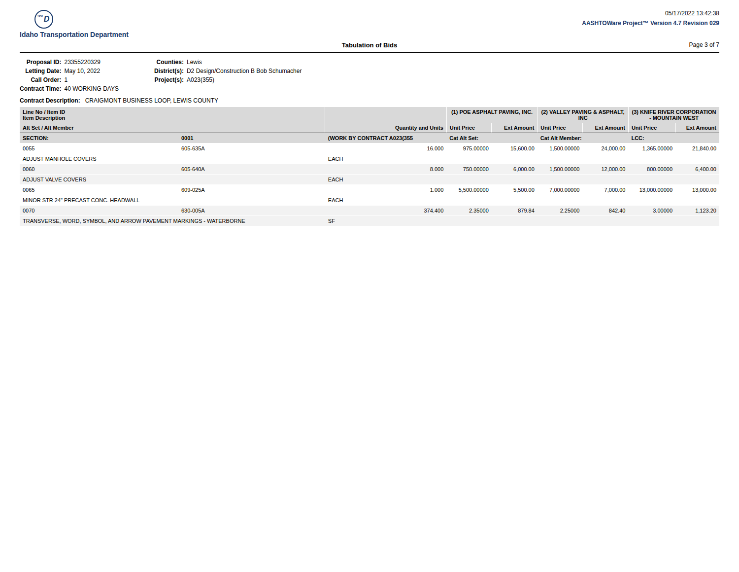1950 D
Idaho Transportation Department
05/17/2022 13:42:38
AASHTOWare Project™ Version 4.7 Revision 029
Tabulation of Bids Page 3 of 7
| Proposal ID: | 23355220329 | | Counties: | Lewis |
| Letting Date: | May 10, 2022 | | District(s): | D2 Design/Construction B Bob Schumacher |
| Call Order: | 1 | | Project(s): | A023(355) |
| Contract Time: | 40 WORKING DAYS | | | |
Contract Description: CRAIGMONT BUSINESS LOOP, LEWIS COUNTY
| Line No / Item ID Item Description | | (1) POE ASPHALT PAVING, INC. | (2) VALLEY PAVING & ASPHALT, INC | (3) KNIFE RIVER CORPORATION - MOUNTAIN WEST |
| --- | --- | --- | --- | --- |
| Alt Set / Alt Member | Quantity and Units | Unit Price | Ext Amount | Unit Price | Ext Amount | Unit Price | Ext Amount |
| SECTION: | 0001 | (WORK BY CONTRACT A023(355 | Cat Alt Set: | Cat Alt Member: | LCC: |
| 0055 | 605-635A | 16.000 | 975.00000 | 15,600.00 | 1,500.00000 | 24,000.00 | 1,365.00000 | 21,840.00 |
| ADJUST MANHOLE COVERS | EACH | | | | | | |
| 0060 | 605-640A | 8.000 | 750.00000 | 6,000.00 | 1,500.00000 | 12,000.00 | 800.00000 | 6,400.00 |
| ADJUST VALVE COVERS | EACH | | | | | | |
| 0065 | 609-025A | 1.000 | 5,500.00000 | 5,500.00 | 7,000.00000 | 7,000.00 | 13,000.00000 | 13,000.00 |
| MINOR STR 24" PRECAST CONC. HEADWALL | EACH | | | | | | |
| 0070 | 630-005A | 374.400 | 2.35000 | 879.84 | 2.25000 | 842.40 | 3.00000 | 1,123.20 |
| TRANSVERSE, WORD, SYMBOL, AND ARROW PAVEMENT MARKINGS - WATERBORNE | SF | | | | | | |